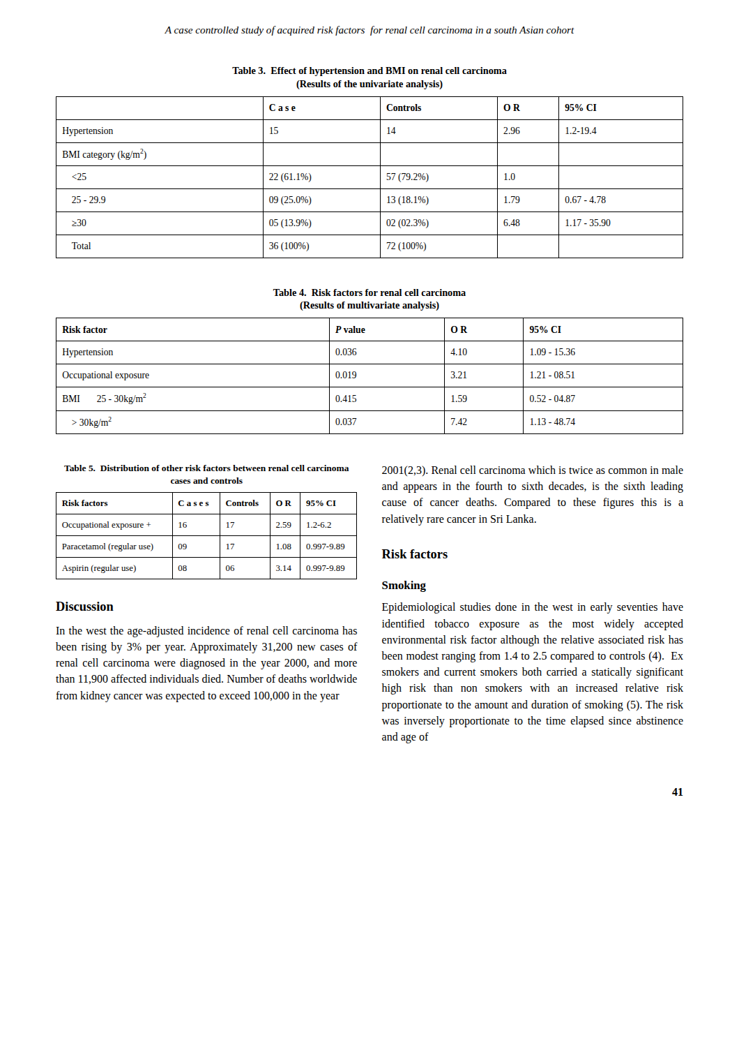A case controlled study of acquired risk factors for renal cell carcinoma in a south Asian cohort
Table 3. Effect of hypertension and BMI on renal cell carcinoma (Results of the univariate analysis)
| | C a s e | Controls | O R | 95% CI |
| --- | --- | --- | --- | --- |
| Hypertension | 15 | 14 | 2.96 | 1.2-19.4 |
| BMI category (kg/m 2 ) | | | | |
| <25 | 22 (61.1%) | 57 (79.2%) | 1.0 | |
| 25 - 29.9 | 09 (25.0%) | 13 (18.1%) | 1.79 | 0.67 - 4.78 |
| ≥30 | 05 (13.9%) | 02 (02.3%) | 6.48 | 1.17 - 35.90 |
| Total | 36 (100%) | 72 (100%) | | |
Table 4. Risk factors for renal cell carcinoma (Results of multivariate analysis)
| Risk factor | P value | O R | 95% CI |
| --- | --- | --- | --- |
| Hypertension | 0.036 | 4.10 | 1.09 - 15.36 |
| Occupational exposure | 0.019 | 3.21 | 1.21 - 08.51 |
| BMI 25 - 30kg/m 2 | 0.415 | 1.59 | 0.52 - 04.87 |
| > 30kg/m 2 | 0.037 | 7.42 | 1.13 - 48.74 |
Table 5. Distribution of other risk factors between renal cell carcinoma cases and controls
| Risk factors | C a s e s | Controls | O R | 95% CI |
| --- | --- | --- | --- | --- |
| Occupational exposure + | 16 | 17 | 2.59 | 1.2-6.2 |
| Paracetamol (regular use) | 09 | 17 | 1.08 | 0.997-9.89 |
| Aspirin (regular use) | 08 | 06 | 3.14 | 0.997-9.89 |
Discussion
In the west the age-adjusted incidence of renal cell carcinoma has been rising by 3% per year. Approximately 31,200 new cases of renal cell carcinoma were diagnosed in the year 2000, and more than 11,900 affected individuals died. Number of deaths worldwide from kidney cancer was expected to exceed 100,000 in the year
2001(2,3). Renal cell carcinoma which is twice as common in male and appears in the fourth to sixth decades, is the sixth leading cause of cancer deaths. Compared to these figures this is a relatively rare cancer in Sri Lanka.
Risk factors
Smoking
Epidemiological studies done in the west in early seventies have identified tobacco exposure as the most widely accepted environmental risk factor although the relative associated risk has been modest ranging from 1.4 to 2.5 compared to controls (4). Ex smokers and current smokers both carried a statically significant high risk than non smokers with an increased relative risk proportionate to the amount and duration of smoking (5). The risk was inversely proportionate to the time elapsed since abstinence and age of
41